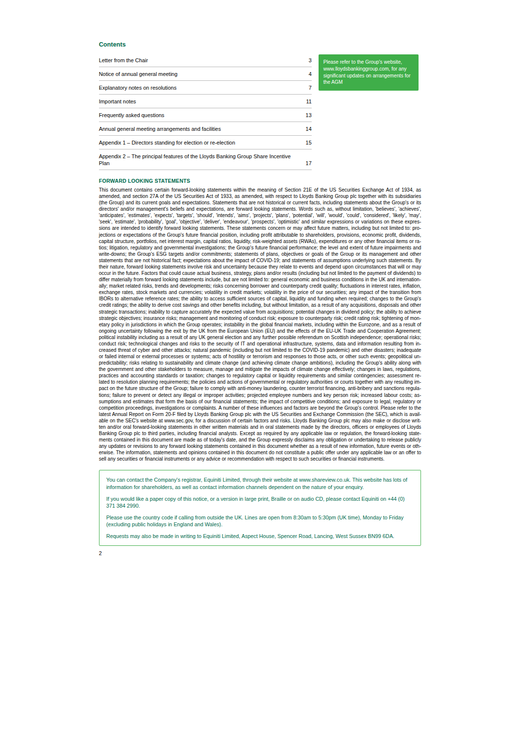Contents
| Letter from the Chair | 3 |
| Notice of annual general meeting | 4 |
| Explanatory notes on resolutions | 7 |
| Important notes | 11 |
| Frequently asked questions | 13 |
| Annual general meeting arrangements and facilities | 14 |
| Appendix 1 – Directors standing for election or re-election | 15 |
| Appendix 2 – The principal features of the Lloyds Banking Group Share Incentive Plan | 17 |
Please refer to the Group's website, www.lloydsbankinggroup.com, for any significant updates on arrangements for the AGM
FORWARD LOOKING STATEMENTS
This document contains certain forward-looking statements within the meaning of Section 21E of the US Securities Exchange Act of 1934, as amended, and section 27A of the US Securities Act of 1933, as amended, with respect to Lloyds Banking Group plc together with its subsidiaries (the Group) and its current goals and expectations. Statements that are not historical or current facts, including statements about the Group's or its directors' and/or management's beliefs and expectations, are forward looking statements. Words such as, without limitation, 'believes', 'achieves', 'anticipates', 'estimates', 'expects', 'targets', 'should', 'intends', 'aims', 'projects', 'plans', 'potential', 'will', 'would', 'could', 'considered', 'likely', 'may', 'seek', 'estimate', 'probability', 'goal', 'objective', 'deliver', 'endeavour', 'prospects', 'optimistic' and similar expressions or variations on these expressions are intended to identify forward looking statements. These statements concern or may affect future matters, including but not limited to: projections or expectations of the Group's future financial position, including profit attributable to shareholders, provisions, economic profit, dividends, capital structure, portfolios, net interest margin, capital ratios, liquidity, risk-weighted assets (RWAs), expenditures or any other financial items or ratios; litigation, regulatory and governmental investigations; the Group's future financial performance; the level and extent of future impairments and write-downs; the Group's ESG targets and/or commitments; statements of plans, objectives or goals of the Group or its management and other statements that are not historical fact; expectations about the impact of COVID-19; and statements of assumptions underlying such statements. By their nature, forward looking statements involve risk and uncertainty because they relate to events and depend upon circumstances that will or may occur in the future. Factors that could cause actual business, strategy, plans and/or results (including but not limited to the payment of dividends) to differ materially from forward looking statements include, but are not limited to: general economic and business conditions in the UK and internationally; market related risks, trends and developments; risks concerning borrower and counterparty credit quality; fluctuations in interest rates, inflation, exchange rates, stock markets and currencies; volatility in credit markets; volatility in the price of our securities; any impact of the transition from IBORs to alternative reference rates; the ability to access sufficient sources of capital, liquidity and funding when required; changes to the Group's credit ratings; the ability to derive cost savings and other benefits including, but without limitation, as a result of any acquisitions, disposals and other strategic transactions; inability to capture accurately the expected value from acquisitions; potential changes in dividend policy; the ability to achieve strategic objectives; insurance risks; management and monitoring of conduct risk; exposure to counterparty risk; credit rating risk; tightening of monetary policy in jurisdictions in which the Group operates; instability in the global financial markets, including within the Eurozone, and as a result of ongoing uncertainty following the exit by the UK from the European Union (EU) and the effects of the EU-UK Trade and Cooperation Agreement; political instability including as a result of any UK general election and any further possible referendum on Scottish independence; operational risks; conduct risk; technological changes and risks to the security of IT and operational infrastructure, systems, data and information resulting from increased threat of cyber and other attacks; natural pandemic (including but not limited to the COVID-19 pandemic) and other disasters; inadequate or failed internal or external processes or systems; acts of hostility or terrorism and responses to those acts, or other such events; geopolitical unpredictability; risks relating to sustainability and climate change (and achieving climate change ambitions), including the Group's ability along with the government and other stakeholders to measure, manage and mitigate the impacts of climate change effectively; changes in laws, regulations, practices and accounting standards or taxation; changes to regulatory capital or liquidity requirements and similar contingencies; assessment related to resolution planning requirements; the policies and actions of governmental or regulatory authorities or courts together with any resulting impact on the future structure of the Group; failure to comply with anti-money laundering, counter terrorist financing, anti-bribery and sanctions regulations; failure to prevent or detect any illegal or improper activities; projected employee numbers and key person risk; increased labour costs; assumptions and estimates that form the basis of our financial statements; the impact of competitive conditions; and exposure to legal, regulatory or competition proceedings, investigations or complaints. A number of these influences and factors are beyond the Group's control. Please refer to the latest Annual Report on Form 20-F filed by Lloyds Banking Group plc with the US Securities and Exchange Commission (the SEC), which is available on the SEC's website at www.sec.gov, for a discussion of certain factors and risks. Lloyds Banking Group plc may also make or disclose written and/or oral forward-looking statements in other written materials and in oral statements made by the directors, officers or employees of Lloyds Banking Group plc to third parties, including financial analysts. Except as required by any applicable law or regulation, the forward-looking statements contained in this document are made as of today's date, and the Group expressly disclaims any obligation or undertaking to release publicly any updates or revisions to any forward looking statements contained in this document whether as a result of new information, future events or otherwise. The information, statements and opinions contained in this document do not constitute a public offer under any applicable law or an offer to sell any securities or financial instruments or any advice or recommendation with respect to such securities or financial instruments.
You can contact the Company's registrar, Equiniti Limited, through their website at www.shareview.co.uk. This website has lots of information for shareholders, as well as contact information channels dependent on the nature of your enquiry.
If you would like a paper copy of this notice, or a version in large print, Braille or on audio CD, please contact Equiniti on +44 (0) 371 384 2990.
Please use the country code if calling from outside the UK. Lines are open from 8:30am to 5:30pm (UK time), Monday to Friday (excluding public holidays in England and Wales).
Requests may also be made in writing to Equiniti Limited, Aspect House, Spencer Road, Lancing, West Sussex BN99 6DA.
2